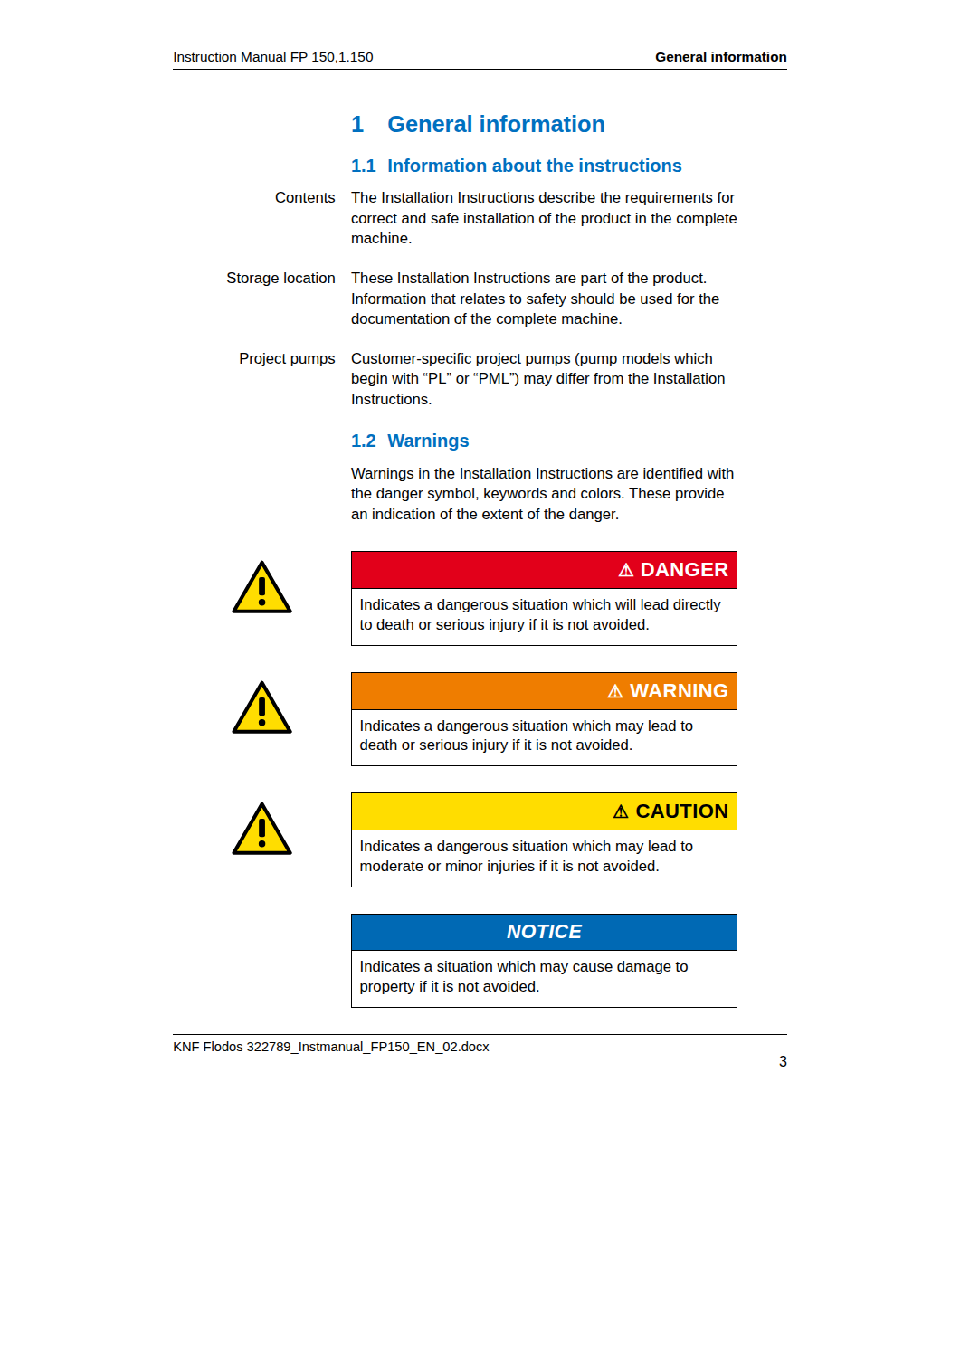Instruction Manual FP 150,1.150 General information
1 General information
1.1 Information about the instructions
Contents
The Installation Instructions describe the requirements for correct and safe installation of the product in the complete machine.
Storage location
These Installation Instructions are part of the product. Information that relates to safety should be used for the documentation of the complete machine.
Project pumps
Customer-specific project pumps (pump models which begin with “PL” or “PML”) may differ from the Installation Instructions.
1.2 Warnings
Warnings in the Installation Instructions are identified with the danger symbol, keywords and colors. These provide an indication of the extent of the danger.
⚠DANGER
Indicates a dangerous situation which will lead directly to death or serious injury if it is not avoided.
⚠WARNING
Indicates a dangerous situation which may lead to death or serious injury if it is not avoided.
⚠CAUTION
Indicates a dangerous situation which may lead to moderate or minor injuries if it is not avoided.
NOTICE
Indicates a situation which may cause damage to property if it is not avoided.
KNF Flodos 322789_Instmanual_FP150_EN_02.docx 3